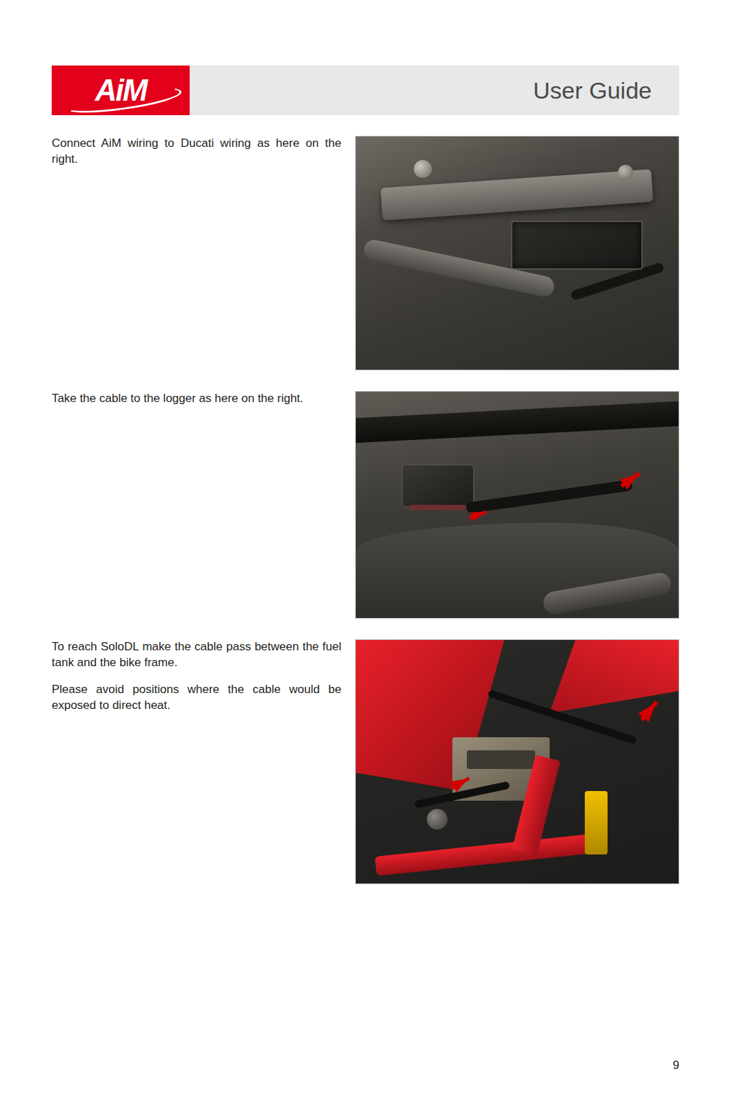AiM
User Guide
Connect AiM wiring to Ducati wiring as here on the right.
Take the cable to the logger as here on the right.
To reach SoloDL make the cable pass between the fuel tank and the bike frame.
Please avoid positions where the cable would be exposed to direct heat.
9